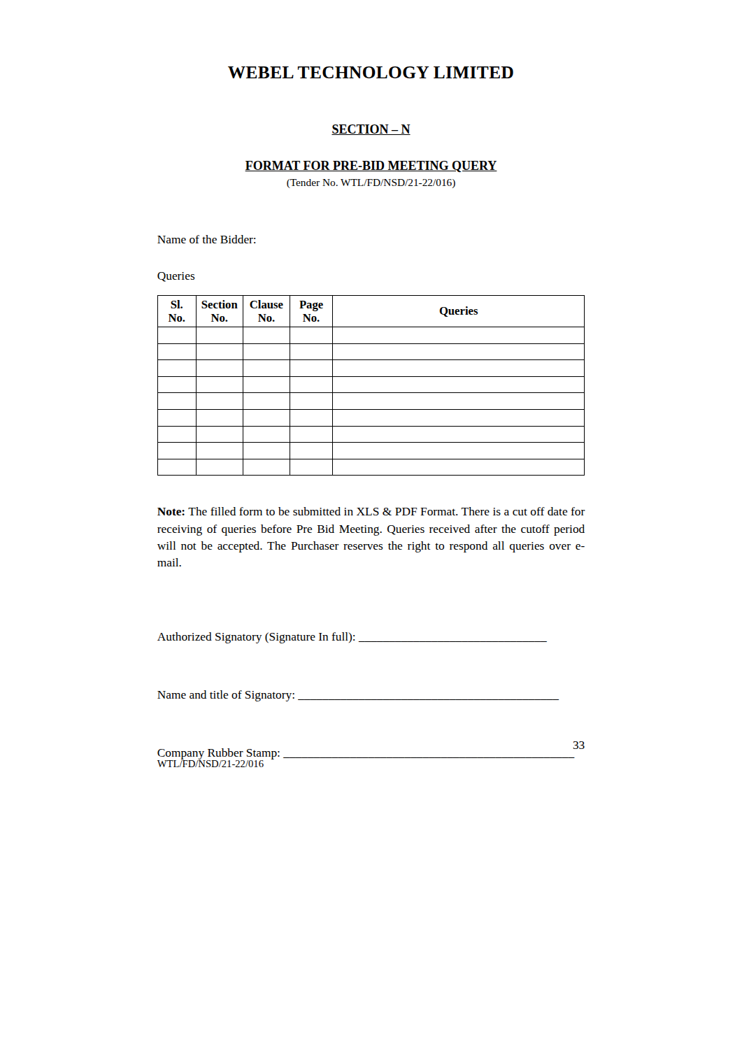WEBEL TECHNOLOGY LIMITED
SECTION – N
FORMAT FOR PRE-BID MEETING QUERY
(Tender No. WTL/FD/NSD/21-22/016)
Name of the Bidder:
Queries
| Sl. No. | Section No. | Clause No. | Page No. | Queries |
| --- | --- | --- | --- | --- |
Note: The filled form to be submitted in XLS & PDF Format. There is a cut off date for receiving of queries before Pre Bid Meeting. Queries received after the cutoff period will not be accepted. The Purchaser reserves the right to respond all queries over e-mail.
Authorized Signatory (Signature In full): _______________________________
Name and title of Signatory: ___________________________________________
Company Rubber Stamp: ________________________________________________
33
WTL/FD/NSD/21-22/016